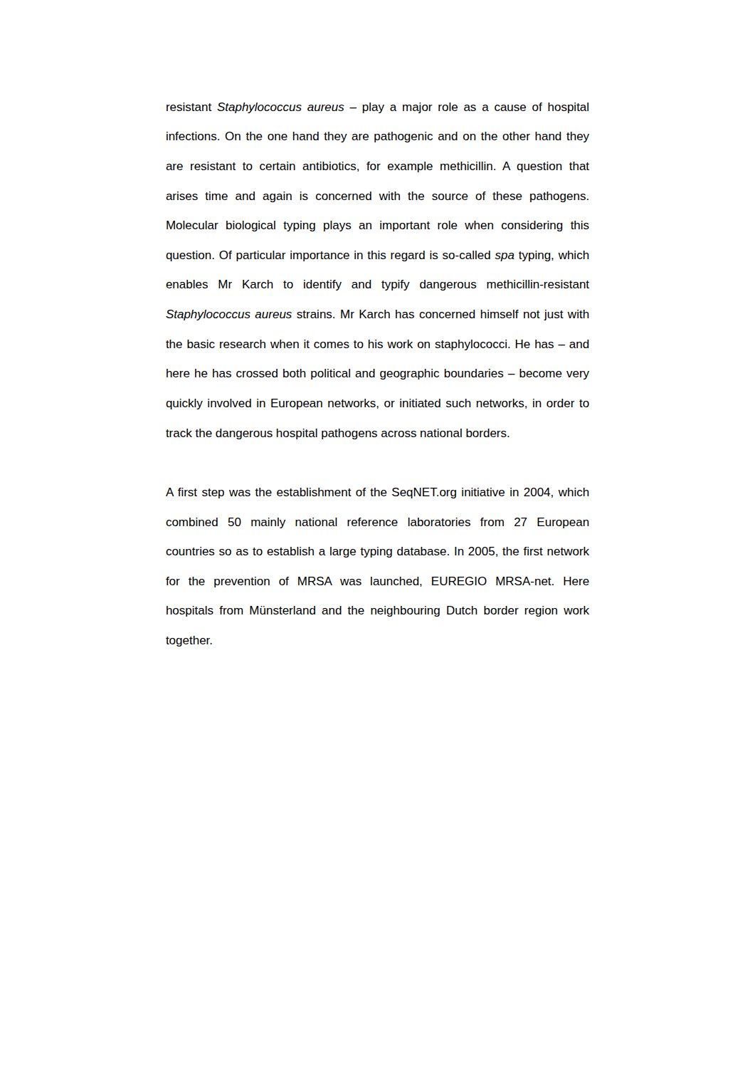resistant Staphylococcus aureus – play a major role as a cause of hospital infections. On the one hand they are pathogenic and on the other hand they are resistant to certain antibiotics, for example methicillin. A question that arises time and again is concerned with the source of these pathogens. Molecular biological typing plays an important role when considering this question. Of particular importance in this regard is so-called spa typing, which enables Mr Karch to identify and typify dangerous methicillin-resistant Staphylococcus aureus strains. Mr Karch has concerned himself not just with the basic research when it comes to his work on staphylococci. He has – and here he has crossed both political and geographic boundaries – become very quickly involved in European networks, or initiated such networks, in order to track the dangerous hospital pathogens across national borders.
A first step was the establishment of the SeqNET.org initiative in 2004, which combined 50 mainly national reference laboratories from 27 European countries so as to establish a large typing database. In 2005, the first network for the prevention of MRSA was launched, EUREGIO MRSA-net. Here hospitals from Münsterland and the neighbouring Dutch border region work together.